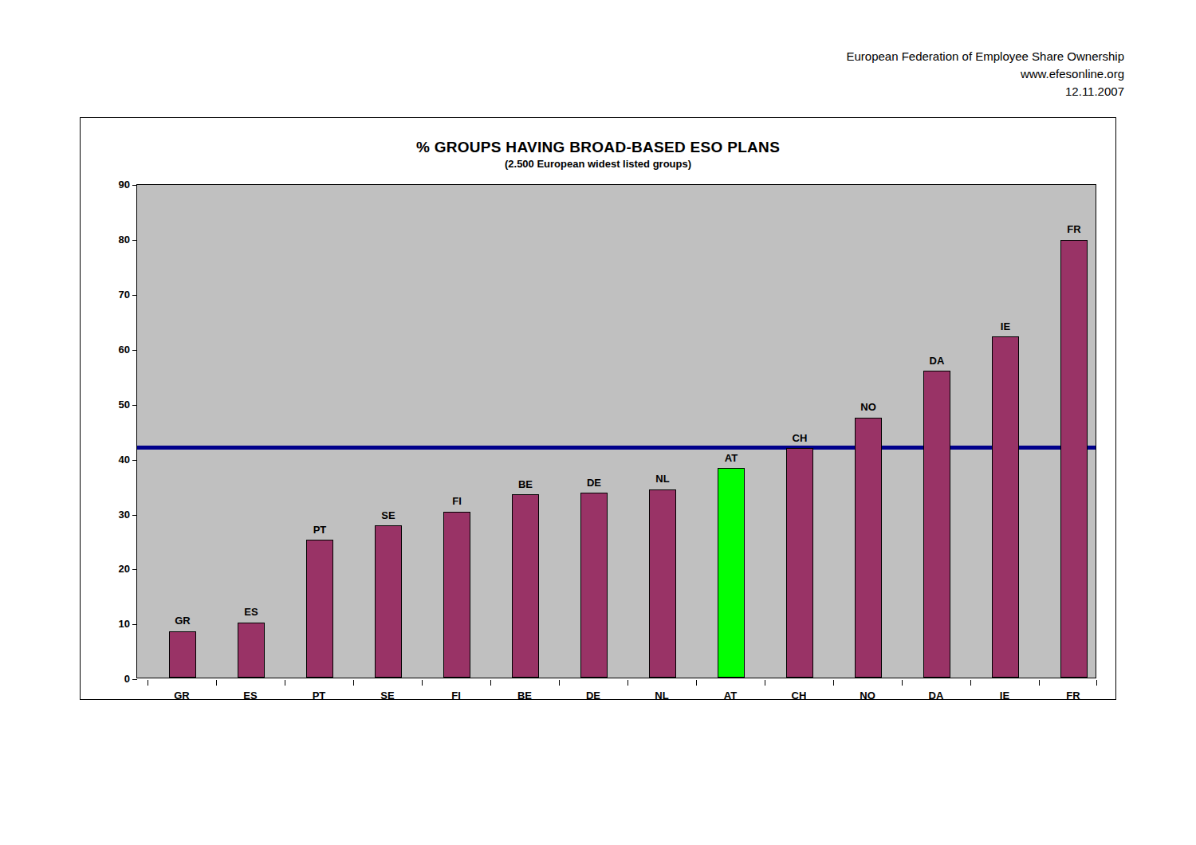European Federation of Employee Share Ownership
www.efesonline.org
12.11.2007
% GROUPS HAVING BROAD-BASED ESO PLANS
(2.500 European widest listed groups)
0
10
20
30
40
50
60
70
80
90
GR
ES
PT
SE
FI
BE
DE
NL
AT
CH
NO
DA
IE
FR
GR
ES
PT
SE
FI
BE
DE
NL
AT
CH
NO
DA
IE
FR